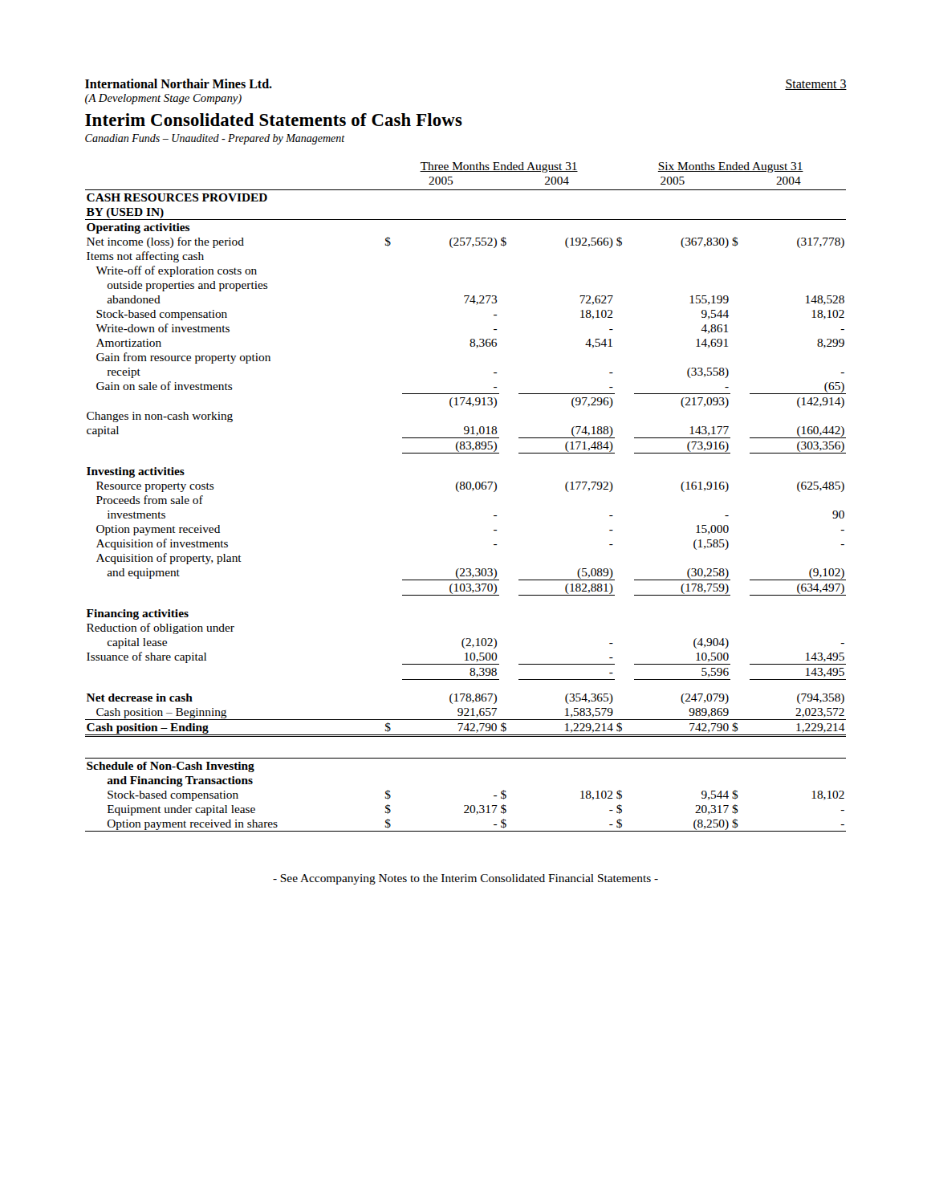International Northair Mines Ltd.
(A Development Stage Company)
Statement 3
Interim Consolidated Statements of Cash Flows
Canadian Funds – Unaudited - Prepared by Management
| | Three Months Ended August 31 | Six Months Ended August 31 |
| | 2005 | 2004 | 2005 | 2004 |
| CASH RESOURCES PROVIDED | |
| BY (USED IN) | |
| Operating activities | |
| Net income (loss) for the period | $ | (257,552) | $ | (192,566) | $ | (367,830) | $ | (317,778) |
| Items not affecting cash | |
| Write-off of exploration costs on | |
| outside properties and properties | |
| abandoned | | 74,273 | | 72,627 | | 155,199 | | 148,528 |
| Stock-based compensation | | - | | 18,102 | | 9,544 | | 18,102 |
| Write-down of investments | | - | | - | | 4,861 | | - |
| Amortization | | 8,366 | | 4,541 | | 14,691 | | 8,299 |
| Gain from resource property option | |
| receipt | | - | | - | | (33,558) | | - |
| Gain on sale of investments | | - | | - | | - | | (65) |
| | | (174,913) | | (97,296) | | (217,093) | | (142,914) |
| Changes in non-cash working | |
| capital | | 91,018 | | (74,188) | | 143,177 | | (160,442) |
| | | (83,895) | | (171,484) | | (73,916) | | (303,356) |
| Investing activities | |
| Resource property costs | | (80,067) | | (177,792) | | (161,916) | | (625,485) |
| Proceeds from sale of | |
| investments | | - | | - | | - | | 90 |
| Option payment received | | - | | - | | 15,000 | | - |
| Acquisition of investments | | - | | - | | (1,585) | | - |
| Acquisition of property, plant | |
| and equipment | | (23,303) | | (5,089) | | (30,258) | | (9,102) |
| | | (103,370) | | (182,881) | | (178,759) | | (634,497) |
| Financing activities | |
| Reduction of obligation under | |
| capital lease | | (2,102) | | - | | (4,904) | | - |
| Issuance of share capital | | 10,500 | | - | | 10,500 | | 143,495 |
| | | 8,398 | | - | | 5,596 | | 143,495 |
| Net decrease in cash | | (178,867) | | (354,365) | | (247,079) | | (794,358) |
| Cash position – Beginning | | 921,657 | | 1,583,579 | | 989,869 | | 2,023,572 |
| Cash position – Ending | $ | 742,790 | $ | 1,229,214 | $ | 742,790 | $ | 1,229,214 |
| Schedule of Non-Cash Investing | |
| and Financing Transactions | |
| Stock-based compensation | $ | - | $ | 18,102 | $ | 9,544 | $ | 18,102 |
| Equipment under capital lease | $ | 20,317 | $ | - | $ | 20,317 | $ | - |
| Option payment received in shares | $ | - | $ | - | $ | (8,250) | $ | - |
- See Accompanying Notes to the Interim Consolidated Financial Statements -